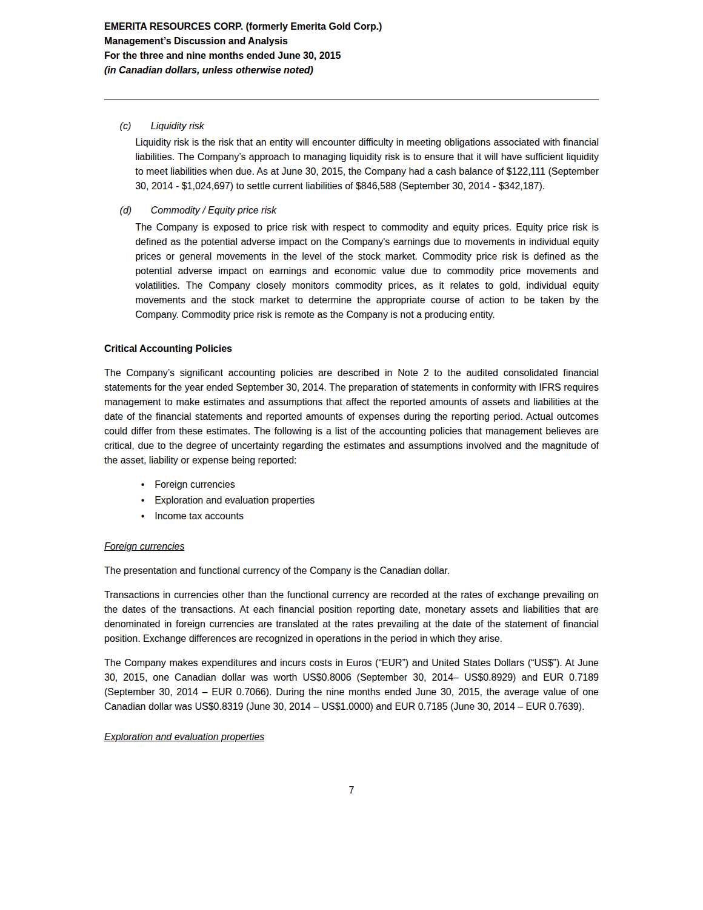EMERITA RESOURCES CORP. (formerly Emerita Gold Corp.)
Management’s Discussion and Analysis
For the three and nine months ended June 30, 2015
(in Canadian dollars, unless otherwise noted)
(c) Liquidity risk
Liquidity risk is the risk that an entity will encounter difficulty in meeting obligations associated with financial liabilities. The Company’s approach to managing liquidity risk is to ensure that it will have sufficient liquidity to meet liabilities when due. As at June 30, 2015, the Company had a cash balance of $122,111 (September 30, 2014 - $1,024,697) to settle current liabilities of $846,588 (September 30, 2014 - $342,187).
(d) Commodity / Equity price risk
The Company is exposed to price risk with respect to commodity and equity prices. Equity price risk is defined as the potential adverse impact on the Company's earnings due to movements in individual equity prices or general movements in the level of the stock market. Commodity price risk is defined as the potential adverse impact on earnings and economic value due to commodity price movements and volatilities. The Company closely monitors commodity prices, as it relates to gold, individual equity movements and the stock market to determine the appropriate course of action to be taken by the Company. Commodity price risk is remote as the Company is not a producing entity.
Critical Accounting Policies
The Company’s significant accounting policies are described in Note 2 to the audited consolidated financial statements for the year ended September 30, 2014. The preparation of statements in conformity with IFRS requires management to make estimates and assumptions that affect the reported amounts of assets and liabilities at the date of the financial statements and reported amounts of expenses during the reporting period. Actual outcomes could differ from these estimates. The following is a list of the accounting policies that management believes are critical, due to the degree of uncertainty regarding the estimates and assumptions involved and the magnitude of the asset, liability or expense being reported:
Foreign currencies
Exploration and evaluation properties
Income tax accounts
Foreign currencies
The presentation and functional currency of the Company is the Canadian dollar.
Transactions in currencies other than the functional currency are recorded at the rates of exchange prevailing on the dates of the transactions. At each financial position reporting date, monetary assets and liabilities that are denominated in foreign currencies are translated at the rates prevailing at the date of the statement of financial position. Exchange differences are recognized in operations in the period in which they arise.
The Company makes expenditures and incurs costs in Euros (“EUR”) and United States Dollars (“US$”). At June 30, 2015, one Canadian dollar was worth US$0.8006 (September 30, 2014– US$0.8929) and EUR 0.7189 (September 30, 2014 – EUR 0.7066). During the nine months ended June 30, 2015, the average value of one Canadian dollar was US$0.8319 (June 30, 2014 – US$1.0000) and EUR 0.7185 (June 30, 2014 – EUR 0.7639).
Exploration and evaluation properties
7